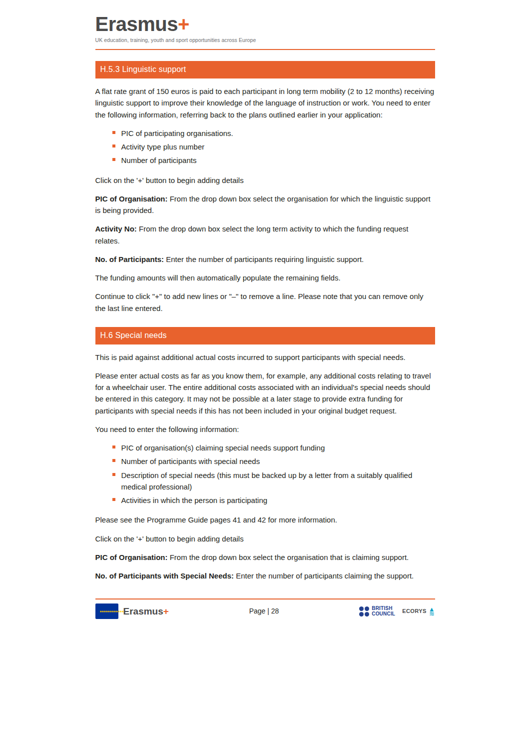Erasmus+
UK education, training, youth and sport opportunities across Europe
H.5.3 Linguistic support
A flat rate grant of 150 euros is paid to each participant in long term mobility (2 to 12 months) receiving linguistic support to improve their knowledge of the language of instruction or work. You need to enter the following information, referring back to the plans outlined earlier in your application:
PIC of participating organisations.
Activity type plus number
Number of participants
Click on the '+' button to begin adding details
PIC of Organisation: From the drop down box select the organisation for which the linguistic support is being provided.
Activity No: From the drop down box select the long term activity to which the funding request relates.
No. of Participants: Enter the number of participants requiring linguistic support.
The funding amounts will then automatically populate the remaining fields.
Continue to click "+" to add new lines or "–" to remove a line. Please note that you can remove only the last line entered.
H.6 Special needs
This is paid against additional actual costs incurred to support participants with special needs.
Please enter actual costs as far as you know them, for example, any additional costs relating to travel for a wheelchair user. The entire additional costs associated with an individual's special needs should be entered in this category. It may not be possible at a later stage to provide extra funding for participants with special needs if this has not been included in your original budget request.
You need to enter the following information:
PIC of organisation(s) claiming special needs support funding
Number of participants with special needs
Description of special needs (this must be backed up by a letter from a suitably qualified medical professional)
Activities in which the person is participating
Please see the Programme Guide pages 41 and 42 for more information.
Click on the '+' button to begin adding details
PIC of Organisation: From the drop down box select the organisation that is claiming support.
No. of Participants with Special Needs: Enter the number of participants claiming the support.
Erasmus+
Page | 28
BRITISH
COUNCIL
ECORYS
▲≋